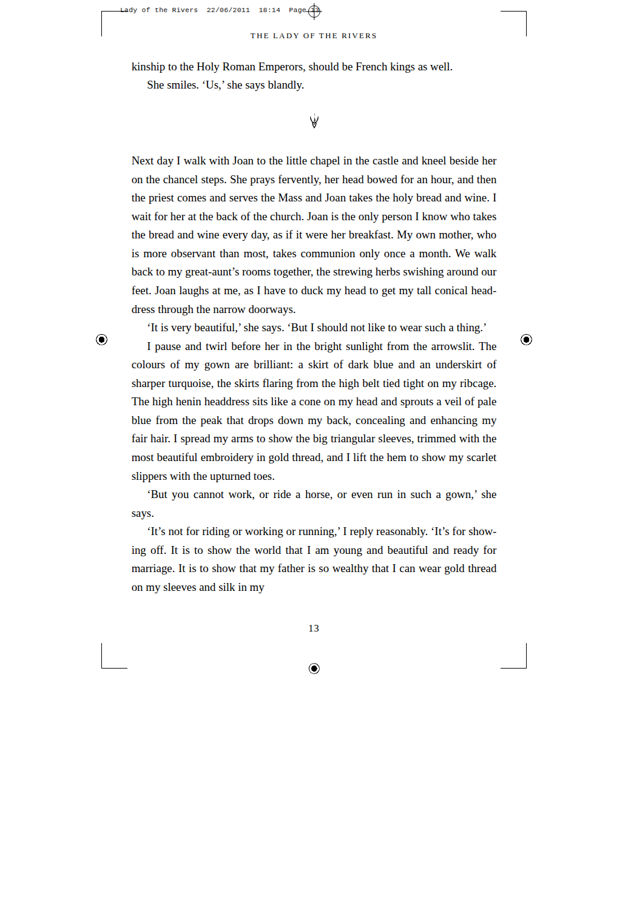Lady of the Rivers 22/06/2011 18:14 Page 13
The Lady of the Rivers
kinship to the Holy Roman Emperors, should be French kings as well.
She smiles. ‘Us,’ she says blandly.
Next day I walk with Joan to the little chapel in the castle and kneel beside her on the chancel steps. She prays fervently, her head bowed for an hour, and then the priest comes and serves the Mass and Joan takes the holy bread and wine. I wait for her at the back of the church. Joan is the only person I know who takes the bread and wine every day, as if it were her breakfast. My own mother, who is more observant than most, takes communion only once a month. We walk back to my great-aunt’s rooms together, the strewing herbs swishing around our feet. Joan laughs at me, as I have to duck my head to get my tall conical headdress through the narrow doorways.
‘It is very beautiful,’ she says. ‘But I should not like to wear such a thing.’
I pause and twirl before her in the bright sunlight from the arrowslit. The colours of my gown are brilliant: a skirt of dark blue and an underskirt of sharper turquoise, the skirts flaring from the high belt tied tight on my ribcage. The high henin headdress sits like a cone on my head and sprouts a veil of pale blue from the peak that drops down my back, concealing and enhancing my fair hair. I spread my arms to show the big triangular sleeves, trimmed with the most beautiful embroidery in gold thread, and I lift the hem to show my scarlet slippers with the upturned toes.
‘But you cannot work, or ride a horse, or even run in such a gown,’ she says.
‘It’s not for riding or working or running,’ I reply reasonably. ‘It’s for showing off. It is to show the world that I am young and beautiful and ready for marriage. It is to show that my father is so wealthy that I can wear gold thread on my sleeves and silk in my
13